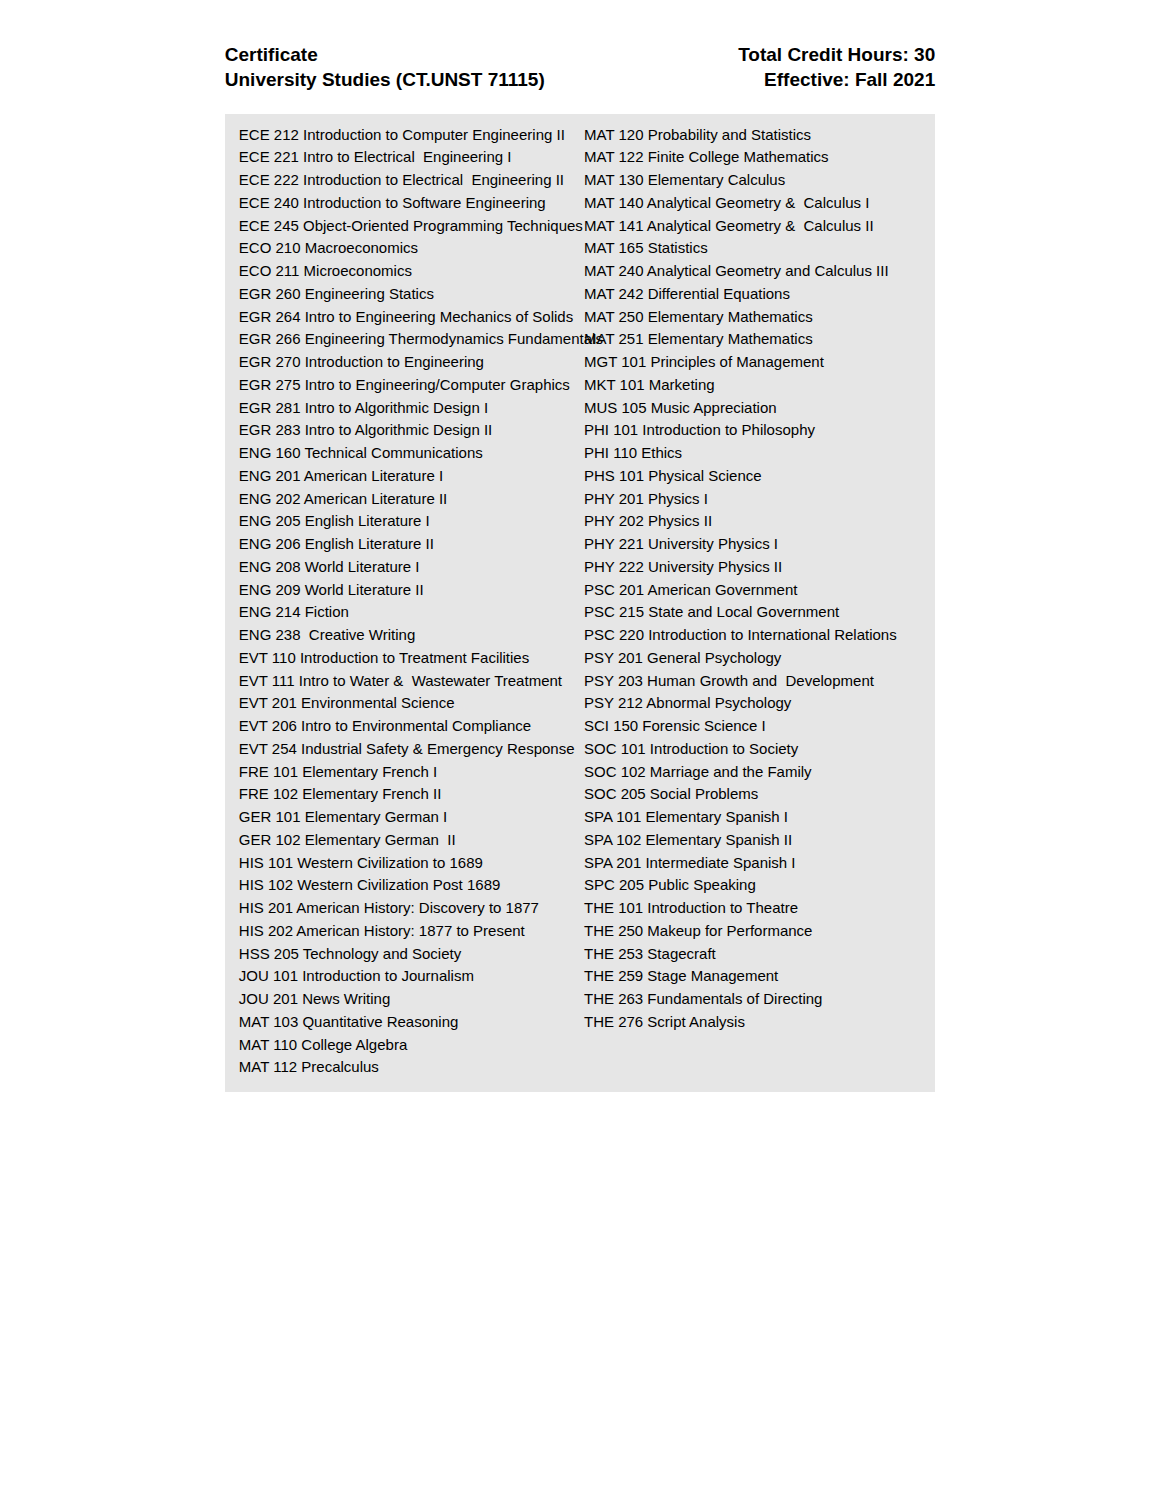Certificate
University Studies (CT.UNST 71115)
Total Credit Hours: 30
Effective: Fall 2021
ECE 212 Introduction to Computer Engineering II
ECE 221 Intro to Electrical Engineering I
ECE 222 Introduction to Electrical Engineering II
ECE 240 Introduction to Software Engineering
ECE 245 Object-Oriented Programming Techniques
ECO 210 Macroeconomics
ECO 211 Microeconomics
EGR 260 Engineering Statics
EGR 264 Intro to Engineering Mechanics of Solids
EGR 266 Engineering Thermodynamics Fundamentals
EGR 270 Introduction to Engineering
EGR 275 Intro to Engineering/Computer Graphics
EGR 281 Intro to Algorithmic Design I
EGR 283 Intro to Algorithmic Design II
ENG 160 Technical Communications
ENG 201 American Literature I
ENG 202 American Literature II
ENG 205 English Literature I
ENG 206 English Literature II
ENG 208 World Literature I
ENG 209 World Literature II
ENG 214 Fiction
ENG 238 Creative Writing
EVT 110 Introduction to Treatment Facilities
EVT 111 Intro to Water & Wastewater Treatment
EVT 201 Environmental Science
EVT 206 Intro to Environmental Compliance
EVT 254 Industrial Safety & Emergency Response
FRE 101 Elementary French I
FRE 102 Elementary French II
GER 101 Elementary German I
GER 102 Elementary German II
HIS 101 Western Civilization to 1689
HIS 102 Western Civilization Post 1689
HIS 201 American History: Discovery to 1877
HIS 202 American History: 1877 to Present
HSS 205 Technology and Society
JOU 101 Introduction to Journalism
JOU 201 News Writing
MAT 103 Quantitative Reasoning
MAT 110 College Algebra
MAT 112 Precalculus
MAT 120 Probability and Statistics
MAT 122 Finite College Mathematics
MAT 130 Elementary Calculus
MAT 140 Analytical Geometry & Calculus I
MAT 141 Analytical Geometry & Calculus II
MAT 165 Statistics
MAT 240 Analytical Geometry and Calculus III
MAT 242 Differential Equations
MAT 250 Elementary Mathematics
MAT 251 Elementary Mathematics
MGT 101 Principles of Management
MKT 101 Marketing
MUS 105 Music Appreciation
PHI 101 Introduction to Philosophy
PHI 110 Ethics
PHS 101 Physical Science
PHY 201 Physics I
PHY 202 Physics II
PHY 221 University Physics I
PHY 222 University Physics II
PSC 201 American Government
PSC 215 State and Local Government
PSC 220 Introduction to International Relations
PSY 201 General Psychology
PSY 203 Human Growth and Development
PSY 212 Abnormal Psychology
SCI 150 Forensic Science I
SOC 101 Introduction to Society
SOC 102 Marriage and the Family
SOC 205 Social Problems
SPA 101 Elementary Spanish I
SPA 102 Elementary Spanish II
SPA 201 Intermediate Spanish I
SPC 205 Public Speaking
THE 101 Introduction to Theatre
THE 250 Makeup for Performance
THE 253 Stagecraft
THE 259 Stage Management
THE 263 Fundamentals of Directing
THE 276 Script Analysis